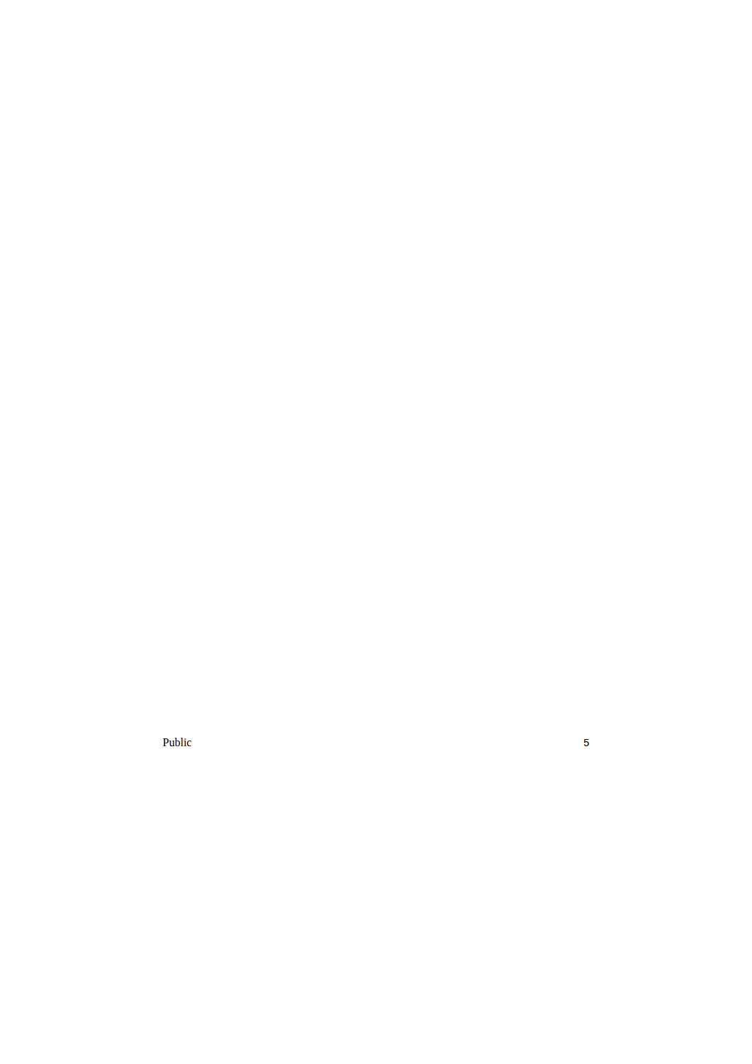Public 5